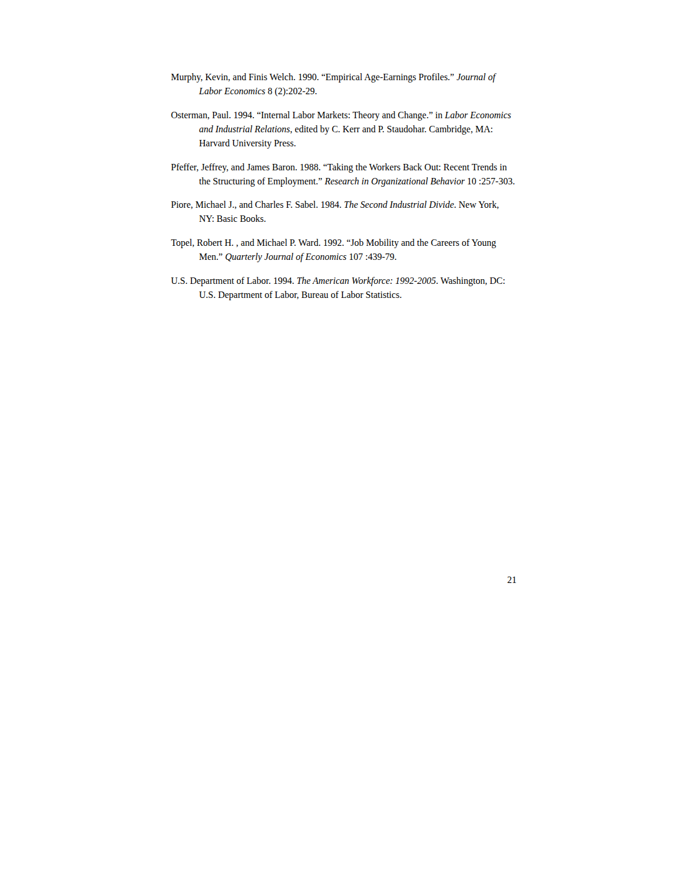Murphy, Kevin, and Finis Welch. 1990. “Empirical Age-Earnings Profiles.” Journal of Labor Economics 8 (2):202-29.
Osterman, Paul. 1994. “Internal Labor Markets: Theory and Change.” in Labor Economics and Industrial Relations, edited by C. Kerr and P. Staudohar. Cambridge, MA: Harvard University Press.
Pfeffer, Jeffrey, and James Baron. 1988. “Taking the Workers Back Out: Recent Trends in the Structuring of Employment.” Research in Organizational Behavior 10 :257-303.
Piore, Michael J., and Charles F. Sabel. 1984. The Second Industrial Divide. New York, NY: Basic Books.
Topel, Robert H. , and Michael P. Ward. 1992. “Job Mobility and the Careers of Young Men.” Quarterly Journal of Economics 107 :439-79.
U.S. Department of Labor. 1994. The American Workforce: 1992-2005. Washington, DC: U.S. Department of Labor, Bureau of Labor Statistics.
21